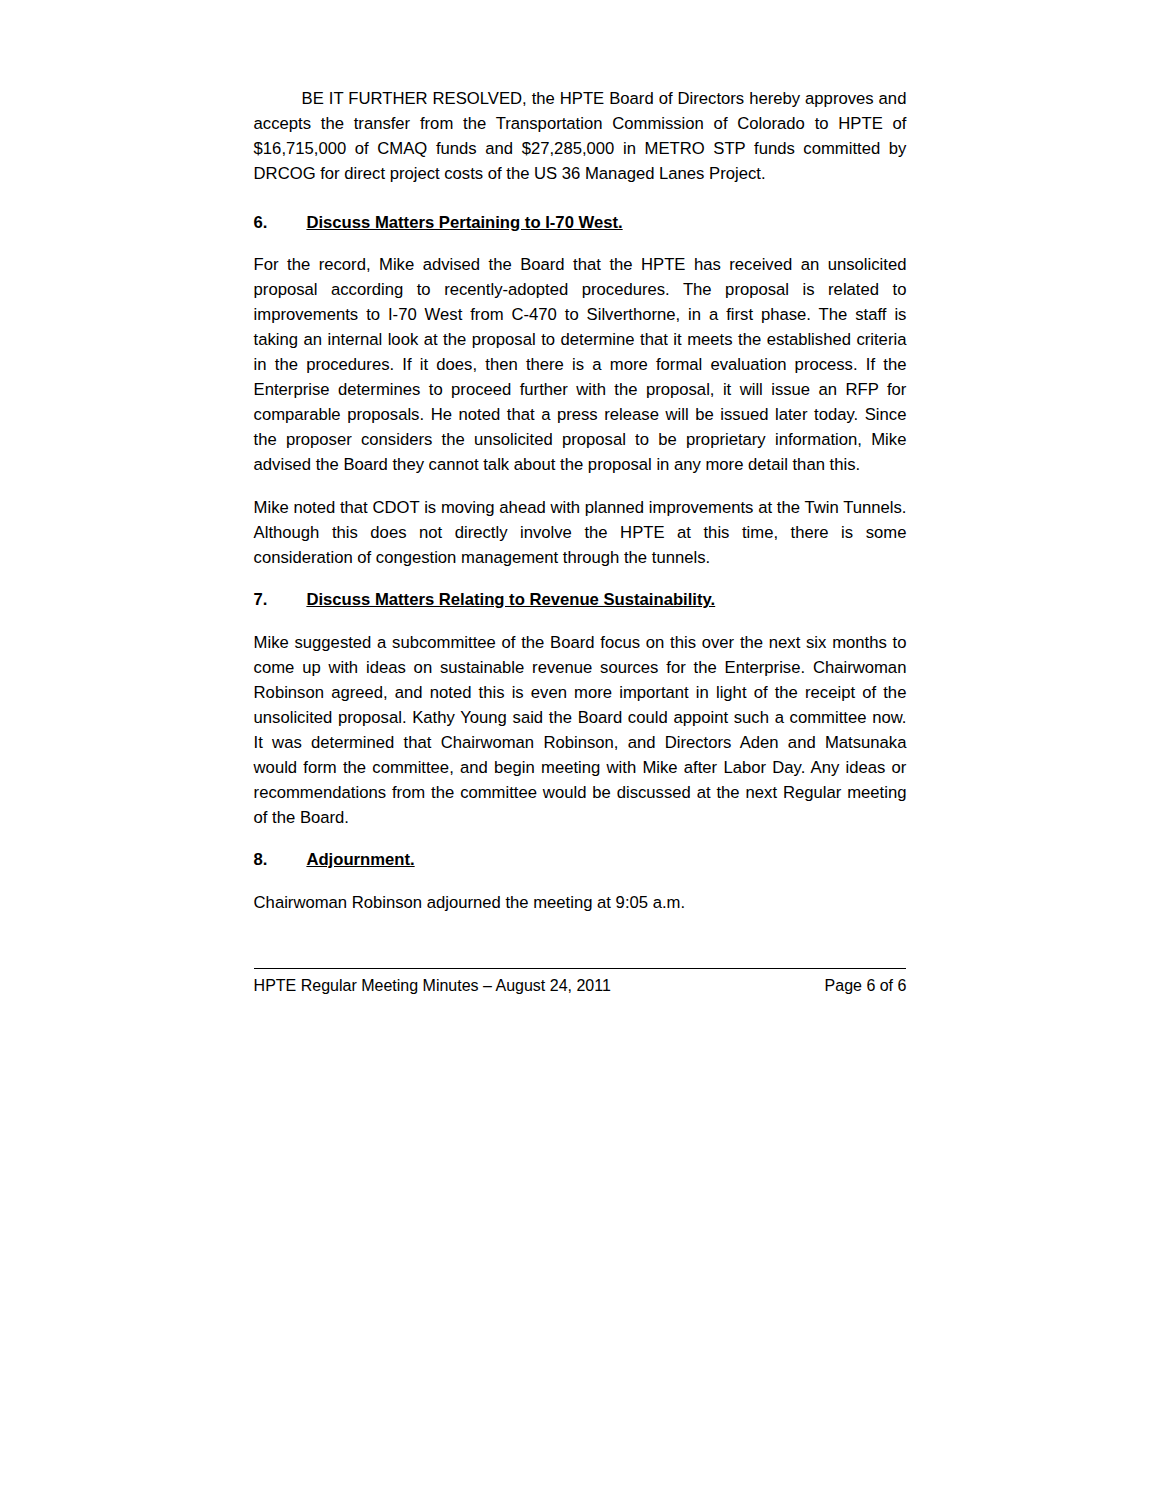BE IT FURTHER RESOLVED, the HPTE Board of Directors hereby approves and accepts the transfer from the Transportation Commission of Colorado to HPTE of $16,715,000 of CMAQ funds and $27,285,000 in METRO STP funds committed by DRCOG for direct project costs of the US 36 Managed Lanes Project.
6. Discuss Matters Pertaining to I-70 West.
For the record, Mike advised the Board that the HPTE has received an unsolicited proposal according to recently-adopted procedures. The proposal is related to improvements to I-70 West from C-470 to Silverthorne, in a first phase. The staff is taking an internal look at the proposal to determine that it meets the established criteria in the procedures. If it does, then there is a more formal evaluation process. If the Enterprise determines to proceed further with the proposal, it will issue an RFP for comparable proposals. He noted that a press release will be issued later today. Since the proposer considers the unsolicited proposal to be proprietary information, Mike advised the Board they cannot talk about the proposal in any more detail than this.
Mike noted that CDOT is moving ahead with planned improvements at the Twin Tunnels. Although this does not directly involve the HPTE at this time, there is some consideration of congestion management through the tunnels.
7. Discuss Matters Relating to Revenue Sustainability.
Mike suggested a subcommittee of the Board focus on this over the next six months to come up with ideas on sustainable revenue sources for the Enterprise. Chairwoman Robinson agreed, and noted this is even more important in light of the receipt of the unsolicited proposal. Kathy Young said the Board could appoint such a committee now. It was determined that Chairwoman Robinson, and Directors Aden and Matsunaka would form the committee, and begin meeting with Mike after Labor Day. Any ideas or recommendations from the committee would be discussed at the next Regular meeting of the Board.
8. Adjournment.
Chairwoman Robinson adjourned the meeting at 9:05 a.m.
HPTE Regular Meeting Minutes – August 24, 2011 Page 6 of 6